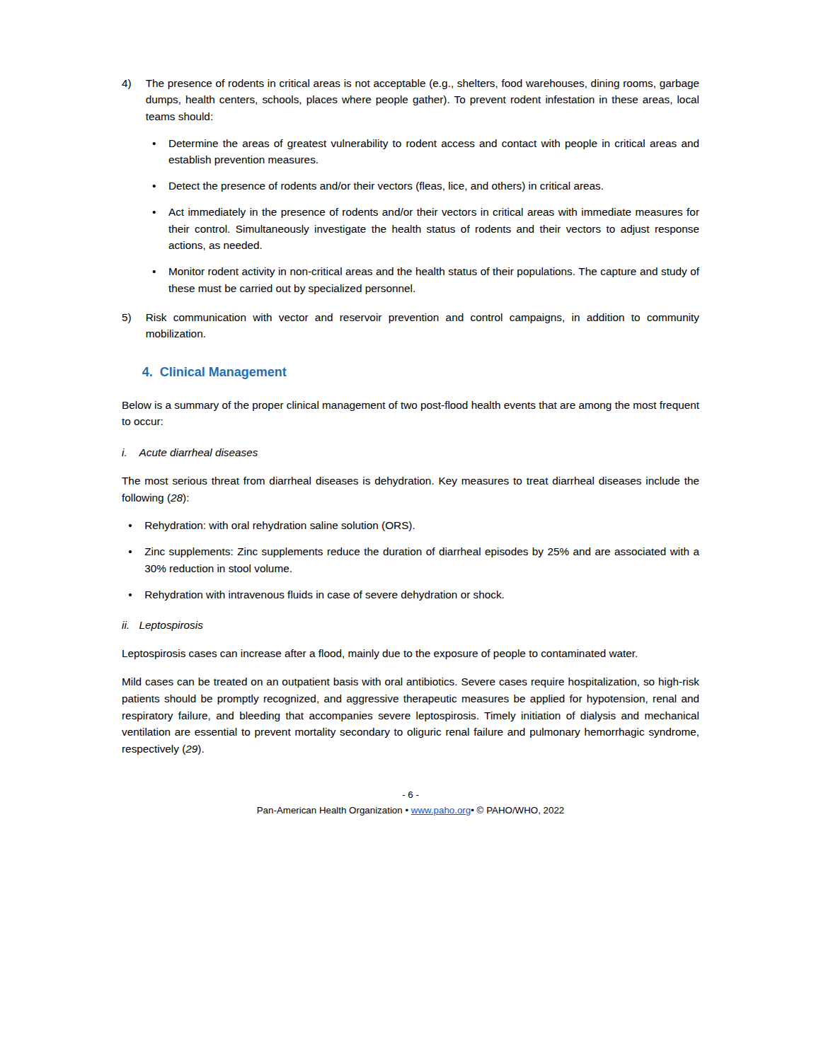4) The presence of rodents in critical areas is not acceptable (e.g., shelters, food warehouses, dining rooms, garbage dumps, health centers, schools, places where people gather). To prevent rodent infestation in these areas, local teams should:
Determine the areas of greatest vulnerability to rodent access and contact with people in critical areas and establish prevention measures.
Detect the presence of rodents and/or their vectors (fleas, lice, and others) in critical areas.
Act immediately in the presence of rodents and/or their vectors in critical areas with immediate measures for their control. Simultaneously investigate the health status of rodents and their vectors to adjust response actions, as needed.
Monitor rodent activity in non-critical areas and the health status of their populations. The capture and study of these must be carried out by specialized personnel.
5) Risk communication with vector and reservoir prevention and control campaigns, in addition to community mobilization.
4. Clinical Management
Below is a summary of the proper clinical management of two post-flood health events that are among the most frequent to occur:
i. Acute diarrheal diseases
The most serious threat from diarrheal diseases is dehydration. Key measures to treat diarrheal diseases include the following (28):
Rehydration: with oral rehydration saline solution (ORS).
Zinc supplements: Zinc supplements reduce the duration of diarrheal episodes by 25% and are associated with a 30% reduction in stool volume.
Rehydration with intravenous fluids in case of severe dehydration or shock.
ii. Leptospirosis
Leptospirosis cases can increase after a flood, mainly due to the exposure of people to contaminated water.
Mild cases can be treated on an outpatient basis with oral antibiotics. Severe cases require hospitalization, so high-risk patients should be promptly recognized, and aggressive therapeutic measures be applied for hypotension, renal and respiratory failure, and bleeding that accompanies severe leptospirosis. Timely initiation of dialysis and mechanical ventilation are essential to prevent mortality secondary to oliguric renal failure and pulmonary hemorrhagic syndrome, respectively (29).
- 6 -
Pan-American Health Organization • www.paho.org• © PAHO/WHO, 2022